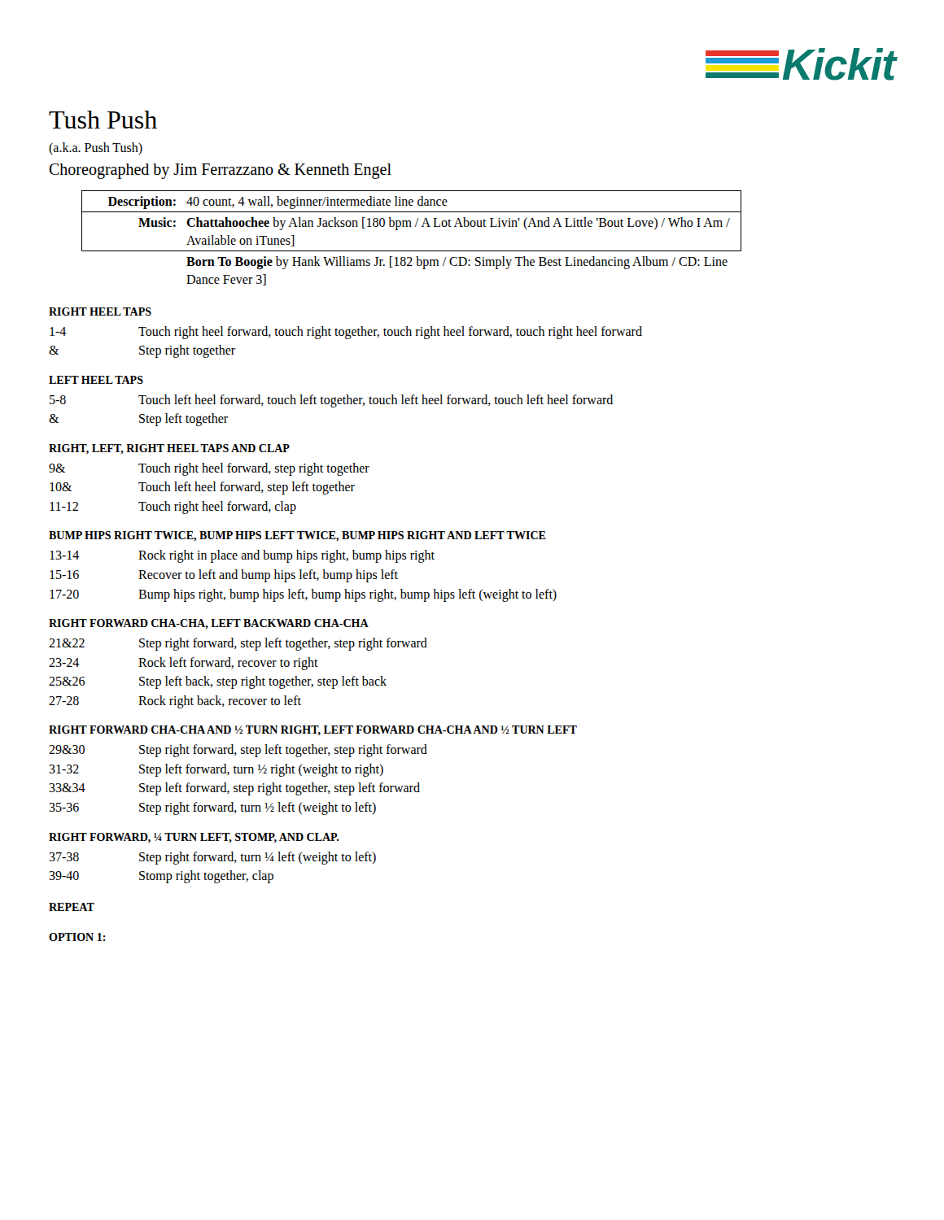Kickit
Tush Push
(a.k.a. Push Tush)
Choreographed by Jim Ferrazzano & Kenneth Engel
| Description: | 40 count, 4 wall, beginner/intermediate line dance |
| Music: | Chattahoochee by Alan Jackson [180 bpm / A Lot About Livin' (And A Little 'Bout Love) / Who I Am / Available on iTunes] |
| | Born To Boogie by Hank Williams Jr. [182 bpm / CD: Simply The Best Linedancing Album / CD: Line Dance Fever 3] |
Right Heel Taps
| 1-4 | Touch right heel forward, touch right together, touch right heel forward, touch right heel forward |
| & | Step right together |
Left Heel Taps
| 5-8 | Touch left heel forward, touch left together, touch left heel forward, touch left heel forward |
| & | Step left together |
Right, Left, Right Heel Taps and Clap
| 9& | Touch right heel forward, step right together |
| 10& | Touch left heel forward, step left together |
| 11-12 | Touch right heel forward, clap |
Bump Hips Right Twice, Bump Hips Left Twice, Bump Hips Right and Left Twice
| 13-14 | Rock right in place and bump hips right, bump hips right |
| 15-16 | Recover to left and bump hips left, bump hips left |
| 17-20 | Bump hips right, bump hips left, bump hips right, bump hips left (weight to left) |
Right Forward Cha-Cha, Left Backward Cha-Cha
| 21&22 | Step right forward, step left together, step right forward |
| 23-24 | Rock left forward, recover to right |
| 25&26 | Step left back, step right together, step left back |
| 27-28 | Rock right back, recover to left |
Right Forward Cha-Cha and ½ Turn Right, Left Forward Cha-Cha and ½ Turn Left
| 29&30 | Step right forward, step left together, step right forward |
| 31-32 | Step left forward, turn ½ right (weight to right) |
| 33&34 | Step left forward, step right together, step left forward |
| 35-36 | Step right forward, turn ½ left (weight to left) |
Right Forward, ¼ Turn Left, Stomp, and Clap.
| 37-38 | Step right forward, turn ¼ left (weight to left) |
| 39-40 | Stomp right together, clap |
REPEAT
OPTION 1: